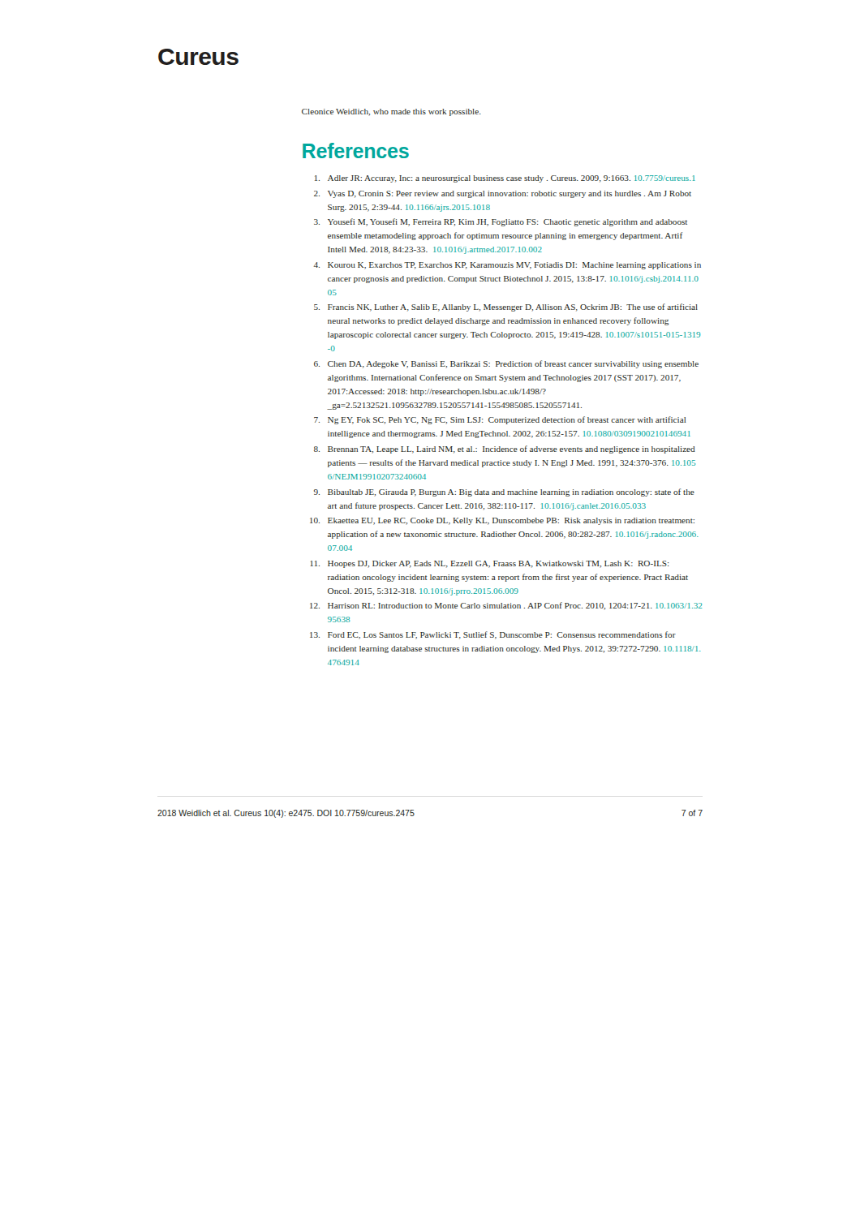Cureus
Cleonice Weidlich, who made this work possible.
References
Adler JR: Accuray, Inc: a neurosurgical business case study . Cureus. 2009, 9:1663. 10.7759/cureus.1
Vyas D, Cronin S: Peer review and surgical innovation: robotic surgery and its hurdles . Am J Robot Surg. 2015, 2:39-44. 10.1166/ajrs.2015.1018
Yousefi M, Yousefi M, Ferreira RP, Kim JH, Fogliatto FS: Chaotic genetic algorithm and adaboost ensemble metamodeling approach for optimum resource planning in emergency department. Artif Intell Med. 2018, 84:23-33. 10.1016/j.artmed.2017.10.002
Kourou K, Exarchos TP, Exarchos KP, Karamouzis MV, Fotiadis DI: Machine learning applications in cancer prognosis and prediction. Comput Struct Biotechnol J. 2015, 13:8-17. 10.1016/j.csbj.2014.11.005
Francis NK, Luther A, Salib E, Allanby L, Messenger D, Allison AS, Ockrim JB: The use of artificial neural networks to predict delayed discharge and readmission in enhanced recovery following laparoscopic colorectal cancer surgery. Tech Coloprocto. 2015, 19:419-428. 10.1007/s10151-015-1319-0
Chen DA, Adegoke V, Banissi E, Barikzai S: Prediction of breast cancer survivability using ensemble algorithms. International Conference on Smart System and Technologies 2017 (SST 2017). 2017, 2017:Accessed: 2018: http://researchopen.lsbu.ac.uk/1498/?_ga=2.52132521.1095632789.1520557141-1554985085.1520557141.
Ng EY, Fok SC, Peh YC, Ng FC, Sim LSJ: Computerized detection of breast cancer with artificial intelligence and thermograms. J Med EngTechnol. 2002, 26:152-157. 10.1080/03091900210146941
Brennan TA, Leape LL, Laird NM, et al.: Incidence of adverse events and negligence in hospitalized patients — results of the Harvard medical practice study I. N Engl J Med. 1991, 324:370-376. 10.1056/NEJM199102073240604
Bibaultab JE, Girauda P, Burgun A: Big data and machine learning in radiation oncology: state of the art and future prospects. Cancer Lett. 2016, 382:110-117. 10.1016/j.canlet.2016.05.033
Ekaettea EU, Lee RC, Cooke DL, Kelly KL, Dunscombebe PB: Risk analysis in radiation treatment: application of a new taxonomic structure. Radiother Oncol. 2006, 80:282-287. 10.1016/j.radonc.2006.07.004
Hoopes DJ, Dicker AP, Eads NL, Ezzell GA, Fraass BA, Kwiatkowski TM, Lash K: RO-ILS: radiation oncology incident learning system: a report from the first year of experience. Pract Radiat Oncol. 2015, 5:312-318. 10.1016/j.prro.2015.06.009
Harrison RL: Introduction to Monte Carlo simulation . AIP Conf Proc. 2010, 1204:17-21. 10.1063/1.3295638
Ford EC, Los Santos LF, Pawlicki T, Sutlief S, Dunscombe P: Consensus recommendations for incident learning database structures in radiation oncology. Med Phys. 2012, 39:7272-7290. 10.1118/1.4764914
2018 Weidlich et al. Cureus 10(4): e2475. DOI 10.7759/cureus.2475
7 of 7